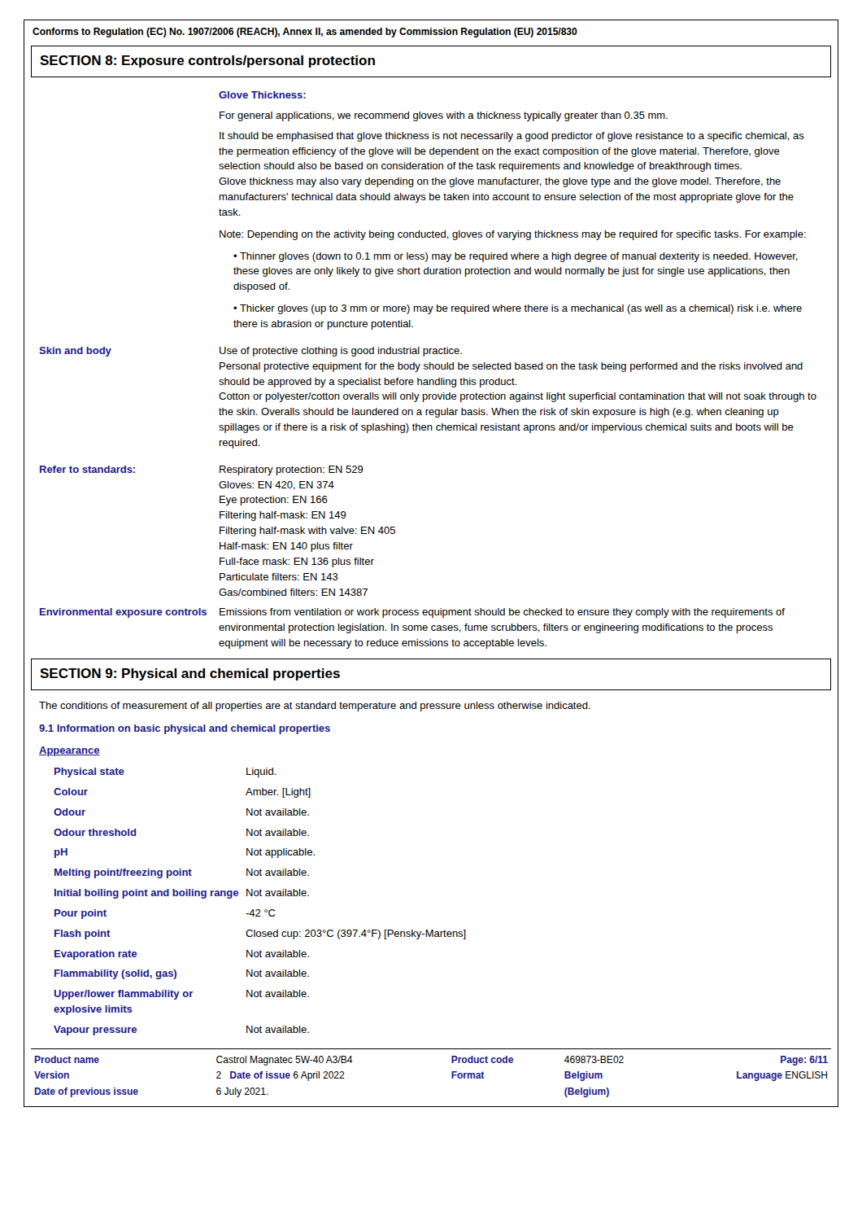Conforms to Regulation (EC) No. 1907/2006 (REACH), Annex II, as amended by Commission Regulation (EU) 2015/830
SECTION 8: Exposure controls/personal protection
| | Glove Thickness: |
| | For general applications, we recommend gloves with a thickness typically greater than 0.35 mm. |
| | It should be emphasised that glove thickness is not necessarily a good predictor of glove resistance to a specific chemical, as the permeation efficiency of the glove will be dependent on the exact composition of the glove material. Therefore, glove selection should also be based on consideration of the task requirements and knowledge of breakthrough times. Glove thickness may also vary depending on the glove manufacturer, the glove type and the glove model. Therefore, the manufacturers' technical data should always be taken into account to ensure selection of the most appropriate glove for the task. Note: Depending on the activity being conducted, gloves of varying thickness may be required for specific tasks. For example: • Thinner gloves (down to 0.1 mm or less) may be required where a high degree of manual dexterity is needed. However, these gloves are only likely to give short duration protection and would normally be just for single use applications, then disposed of. • Thicker gloves (up to 3 mm or more) may be required where there is a mechanical (as well as a chemical) risk i.e. where there is abrasion or puncture potential. |
| Skin and body | Use of protective clothing is good industrial practice. Personal protective equipment for the body should be selected based on the task being performed and the risks involved and should be approved by a specialist before handling this product. Cotton or polyester/cotton overalls will only provide protection against light superficial contamination that will not soak through to the skin. Overalls should be laundered on a regular basis. When the risk of skin exposure is high (e.g. when cleaning up spillages or if there is a risk of splashing) then chemical resistant aprons and/or impervious chemical suits and boots will be required. |
| Refer to standards: | Respiratory protection: EN 529 Gloves: EN 420, EN 374 Eye protection: EN 166 Filtering half-mask: EN 149 Filtering half-mask with valve: EN 405 Half-mask: EN 140 plus filter Full-face mask: EN 136 plus filter Particulate filters: EN 143 Gas/combined filters: EN 14387 |
| Environmental exposure controls | Emissions from ventilation or work process equipment should be checked to ensure they comply with the requirements of environmental protection legislation. In some cases, fume scrubbers, filters or engineering modifications to the process equipment will be necessary to reduce emissions to acceptable levels. |
SECTION 9: Physical and chemical properties
The conditions of measurement of all properties are at standard temperature and pressure unless otherwise indicated.
9.1 Information on basic physical and chemical properties
Appearance
| Physical state | Liquid. |
| Colour | Amber. [Light] |
| Odour | Not available. |
| Odour threshold | Not available. |
| pH | Not applicable. |
| Melting point/freezing point | Not available. |
| Initial boiling point and boiling range | Not available. |
| Pour point | -42 °C |
| Flash point | Closed cup: 203°C (397.4°F) [Pensky-Martens] |
| Evaporation rate | Not available. |
| Flammability (solid, gas) | Not available. |
| Upper/lower flammability or explosive limits | Not available. |
| Vapour pressure | Not available. |
| Product name | Castrol Magnatec 5W-40 A3/B4 | Product code | 469873-BE02 | Page: 6/11 |
| Version | 2 Date of issue 6 April 2022 | Format | Belgium | Language ENGLISH |
| Date of previous issue | 6 July 2021. | | (Belgium) | |